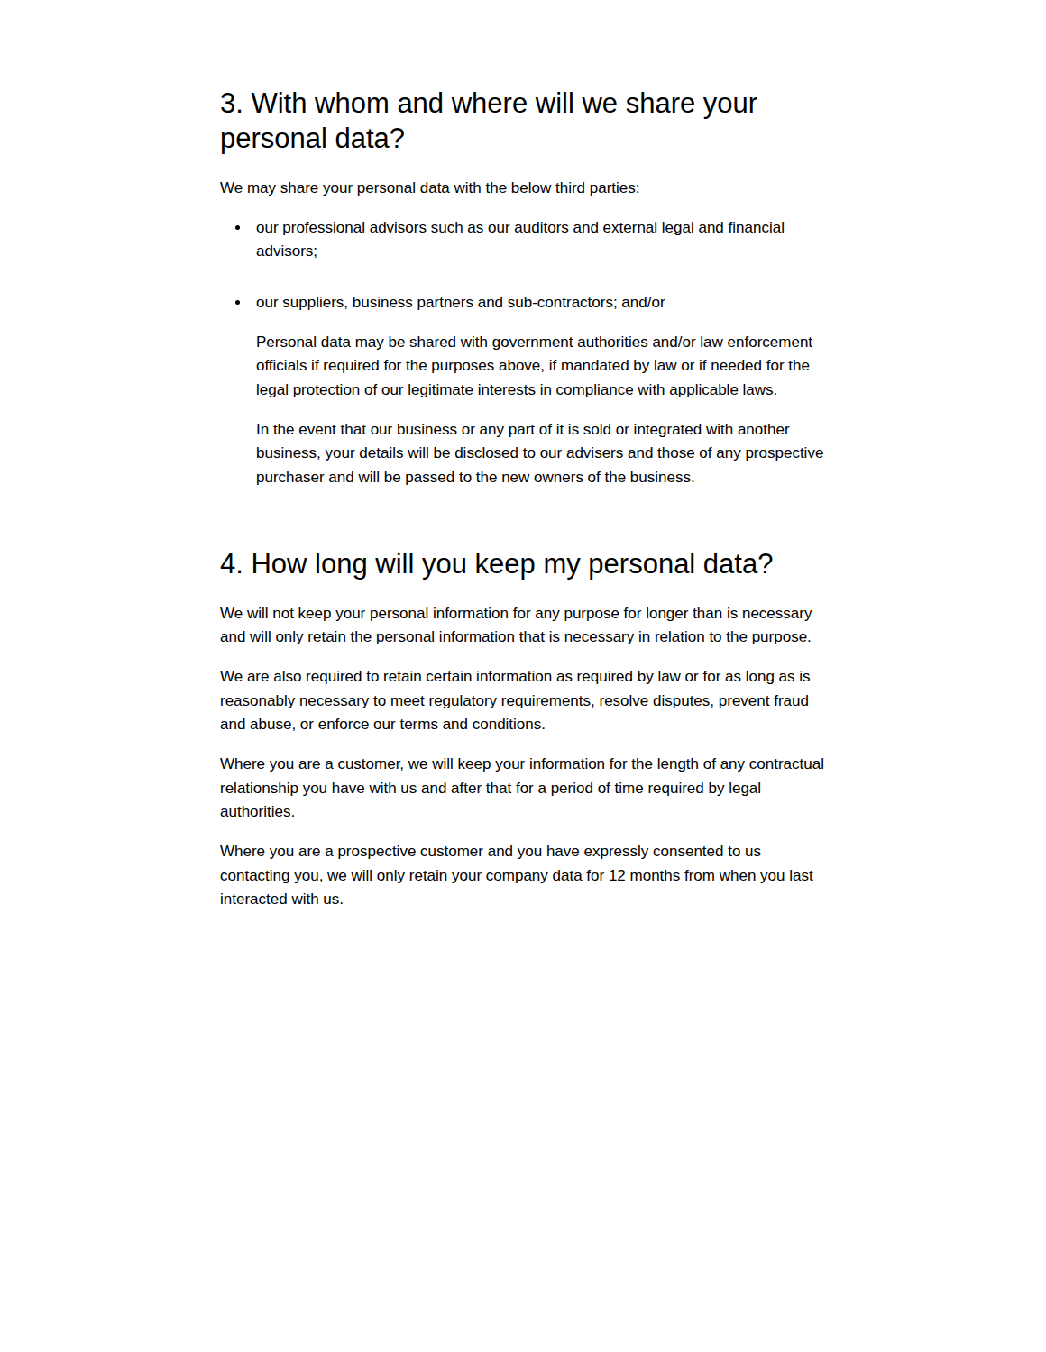3. With whom and where will we share your personal data?
We may share your personal data with the below third parties:
our professional advisors such as our auditors and external legal and financial advisors;
our suppliers, business partners and sub-contractors; and/or
Personal data may be shared with government authorities and/or law enforcement officials if required for the purposes above, if mandated by law or if needed for the legal protection of our legitimate interests in compliance with applicable laws.
In the event that our business or any part of it is sold or integrated with another business, your details will be disclosed to our advisers and those of any prospective purchaser and will be passed to the new owners of the business.
4. How long will you keep my personal data?
We will not keep your personal information for any purpose for longer than is necessary and will only retain the personal information that is necessary in relation to the purpose.
We are also required to retain certain information as required by law or for as long as is reasonably necessary to meet regulatory requirements, resolve disputes, prevent fraud and abuse, or enforce our terms and conditions.
Where you are a customer, we will keep your information for the length of any contractual relationship you have with us and after that for a period of time required by legal authorities.
Where you are a prospective customer and you have expressly consented to us contacting you, we will only retain your company data for 12 months from when you last interacted with us.